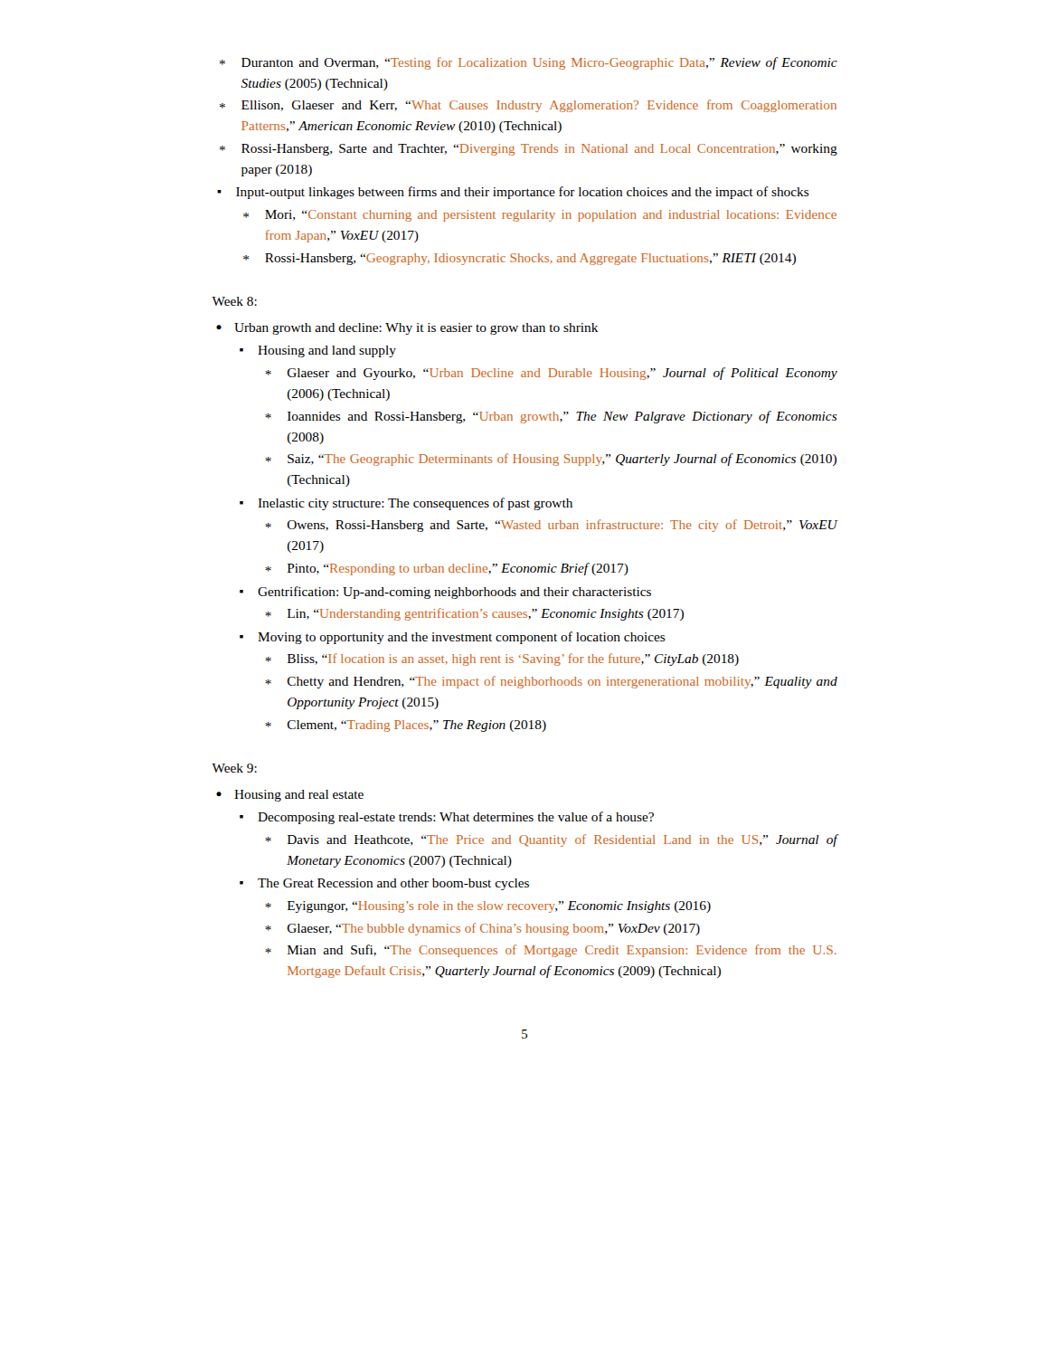Duranton and Overman, “Testing for Localization Using Micro-Geographic Data,” Review of Economic Studies (2005) (Technical)
Ellison, Glaeser and Kerr, “What Causes Industry Agglomeration? Evidence from Coagglomeration Patterns,” American Economic Review (2010) (Technical)
Rossi-Hansberg, Sarte and Trachter, “Diverging Trends in National and Local Concentration,” working paper (2018)
Input-output linkages between firms and their importance for location choices and the impact of shocks
Mori, “Constant churning and persistent regularity in population and industrial locations: Evidence from Japan,” VoxEU (2017)
Rossi-Hansberg, “Geography, Idiosyncratic Shocks, and Aggregate Fluctuations,” RIETI (2014)
Week 8:
Urban growth and decline: Why it is easier to grow than to shrink
Housing and land supply
Glaeser and Gyourko, “Urban Decline and Durable Housing,” Journal of Political Economy (2006) (Technical)
Ioannides and Rossi-Hansberg, “Urban growth,” The New Palgrave Dictionary of Economics (2008)
Saiz, “The Geographic Determinants of Housing Supply,” Quarterly Journal of Economics (2010) (Technical)
Inelastic city structure: The consequences of past growth
Owens, Rossi-Hansberg and Sarte, “Wasted urban infrastructure: The city of Detroit,” VoxEU (2017)
Pinto, “Responding to urban decline,” Economic Brief (2017)
Gentrification: Up-and-coming neighborhoods and their characteristics
Lin, “Understanding gentrification’s causes,” Economic Insights (2017)
Moving to opportunity and the investment component of location choices
Bliss, “If location is an asset, high rent is ‘Saving’ for the future,” CityLab (2018)
Chetty and Hendren, “The impact of neighborhoods on intergenerational mobility,” Equality and Opportunity Project (2015)
Clement, “Trading Places,” The Region (2018)
Week 9:
Housing and real estate
Decomposing real-estate trends: What determines the value of a house?
Davis and Heathcote, “The Price and Quantity of Residential Land in the US,” Journal of Monetary Economics (2007) (Technical)
The Great Recession and other boom-bust cycles
Eyigungor, “Housing’s role in the slow recovery,” Economic Insights (2016)
Glaeser, “The bubble dynamics of China’s housing boom,” VoxDev (2017)
Mian and Sufi, “The Consequences of Mortgage Credit Expansion: Evidence from the U.S. Mortgage Default Crisis,” Quarterly Journal of Economics (2009) (Technical)
5